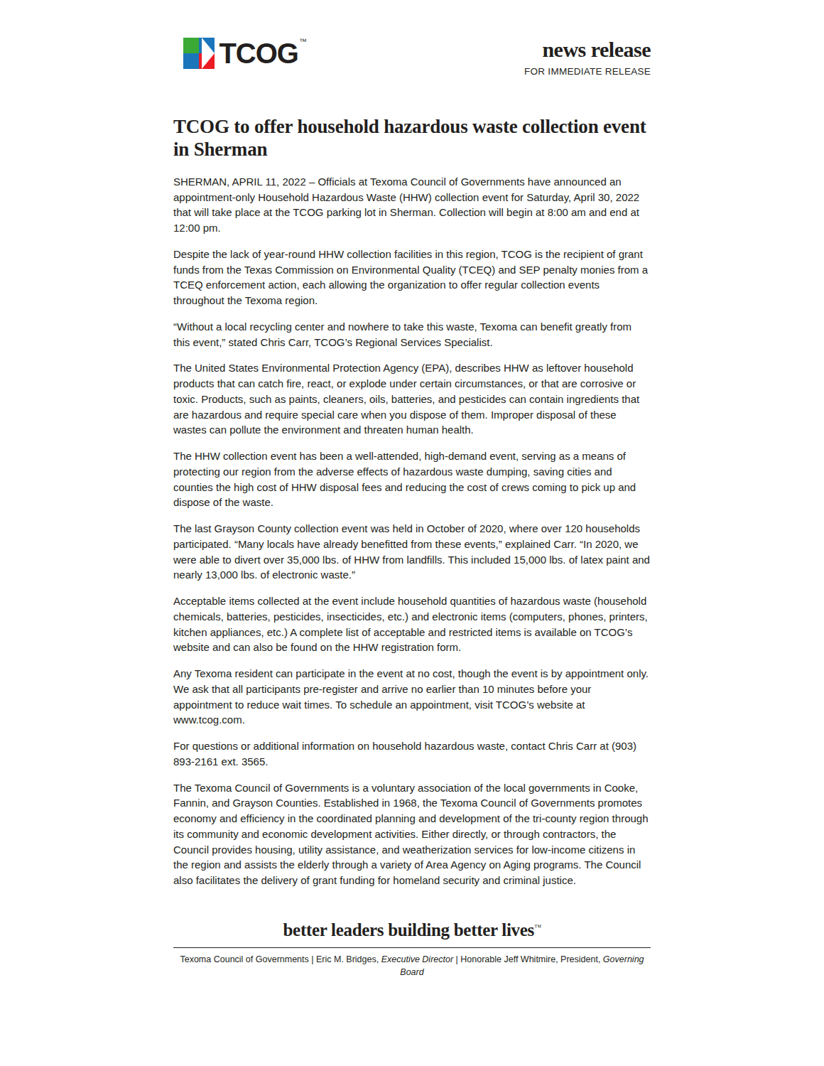TCOG™
news release
FOR IMMEDIATE RELEASE
TCOG to offer household hazardous waste collection event in Sherman
SHERMAN, APRIL 11, 2022 – Officials at Texoma Council of Governments have announced an appointment-only Household Hazardous Waste (HHW) collection event for Saturday, April 30, 2022 that will take place at the TCOG parking lot in Sherman. Collection will begin at 8:00 am and end at 12:00 pm.
Despite the lack of year-round HHW collection facilities in this region, TCOG is the recipient of grant funds from the Texas Commission on Environmental Quality (TCEQ) and SEP penalty monies from a TCEQ enforcement action, each allowing the organization to offer regular collection events throughout the Texoma region.
“Without a local recycling center and nowhere to take this waste, Texoma can benefit greatly from this event,” stated Chris Carr, TCOG’s Regional Services Specialist.
The United States Environmental Protection Agency (EPA), describes HHW as leftover household products that can catch fire, react, or explode under certain circumstances, or that are corrosive or toxic. Products, such as paints, cleaners, oils, batteries, and pesticides can contain ingredients that are hazardous and require special care when you dispose of them. Improper disposal of these wastes can pollute the environment and threaten human health.
The HHW collection event has been a well-attended, high-demand event, serving as a means of protecting our region from the adverse effects of hazardous waste dumping, saving cities and counties the high cost of HHW disposal fees and reducing the cost of crews coming to pick up and dispose of the waste.
The last Grayson County collection event was held in October of 2020, where over 120 households participated. “Many locals have already benefitted from these events,” explained Carr. “In 2020, we were able to divert over 35,000 lbs. of HHW from landfills. This included 15,000 lbs. of latex paint and nearly 13,000 lbs. of electronic waste.”
Acceptable items collected at the event include household quantities of hazardous waste (household chemicals, batteries, pesticides, insecticides, etc.) and electronic items (computers, phones, printers, kitchen appliances, etc.) A complete list of acceptable and restricted items is available on TCOG’s website and can also be found on the HHW registration form.
Any Texoma resident can participate in the event at no cost, though the event is by appointment only. We ask that all participants pre-register and arrive no earlier than 10 minutes before your appointment to reduce wait times. To schedule an appointment, visit TCOG’s website at www.tcog.com.
For questions or additional information on household hazardous waste, contact Chris Carr at (903) 893-2161 ext. 3565.
The Texoma Council of Governments is a voluntary association of the local governments in Cooke, Fannin, and Grayson Counties. Established in 1968, the Texoma Council of Governments promotes economy and efficiency in the coordinated planning and development of the tri-county region through its community and economic development activities. Either directly, or through contractors, the Council provides housing, utility assistance, and weatherization services for low-income citizens in the region and assists the elderly through a variety of Area Agency on Aging programs. The Council also facilitates the delivery of grant funding for homeland security and criminal justice.
better leaders building better lives™
Texoma Council of Governments | Eric M. Bridges, Executive Director | Honorable Jeff Whitmire, President, Governing Board